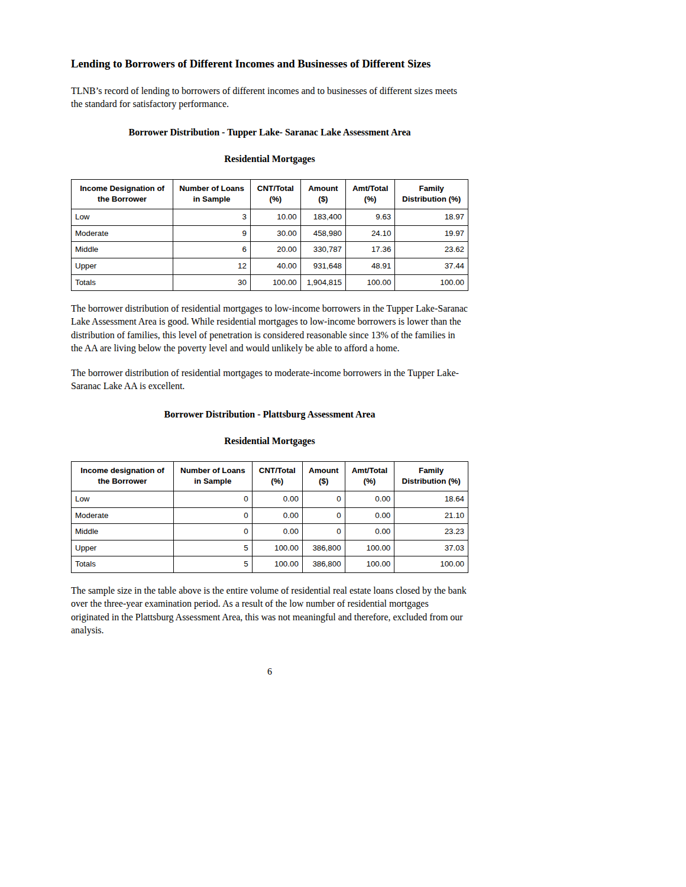Lending to Borrowers of Different Incomes and Businesses of Different Sizes
TLNB’s record of lending to borrowers of different incomes and to businesses of different sizes meets the standard for satisfactory performance.
Borrower Distribution - Tupper Lake- Saranac Lake Assessment Area
Residential Mortgages
| Income Designation of the Borrower | Number of Loans in Sample | CNT/Total (%) | Amount ($) | Amt/Total (%) | Family Distribution (%) |
| --- | --- | --- | --- | --- | --- |
| Low | 3 | 10.00 | 183,400 | 9.63 | 18.97 |
| Moderate | 9 | 30.00 | 458,980 | 24.10 | 19.97 |
| Middle | 6 | 20.00 | 330,787 | 17.36 | 23.62 |
| Upper | 12 | 40.00 | 931,648 | 48.91 | 37.44 |
| Totals | 30 | 100.00 | 1,904,815 | 100.00 | 100.00 |
The borrower distribution of residential mortgages to low-income borrowers in the Tupper Lake-Saranac Lake Assessment Area is good. While residential mortgages to low-income borrowers is lower than the distribution of families, this level of penetration is considered reasonable since 13% of the families in the AA are living below the poverty level and would unlikely be able to afford a home.
The borrower distribution of residential mortgages to moderate-income borrowers in the Tupper Lake-Saranac Lake AA is excellent.
Borrower Distribution - Plattsburg Assessment Area
Residential Mortgages
| Income designation of the Borrower | Number of Loans in Sample | CNT/Total (%) | Amount ($) | Amt/Total (%) | Family Distribution (%) |
| --- | --- | --- | --- | --- | --- |
| Low | 0 | 0.00 | 0 | 0.00 | 18.64 |
| Moderate | 0 | 0.00 | 0 | 0.00 | 21.10 |
| Middle | 0 | 0.00 | 0 | 0.00 | 23.23 |
| Upper | 5 | 100.00 | 386,800 | 100.00 | 37.03 |
| Totals | 5 | 100.00 | 386,800 | 100.00 | 100.00 |
The sample size in the table above is the entire volume of residential real estate loans closed by the bank over the three-year examination period. As a result of the low number of residential mortgages originated in the Plattsburg Assessment Area, this was not meaningful and therefore, excluded from our analysis.
6